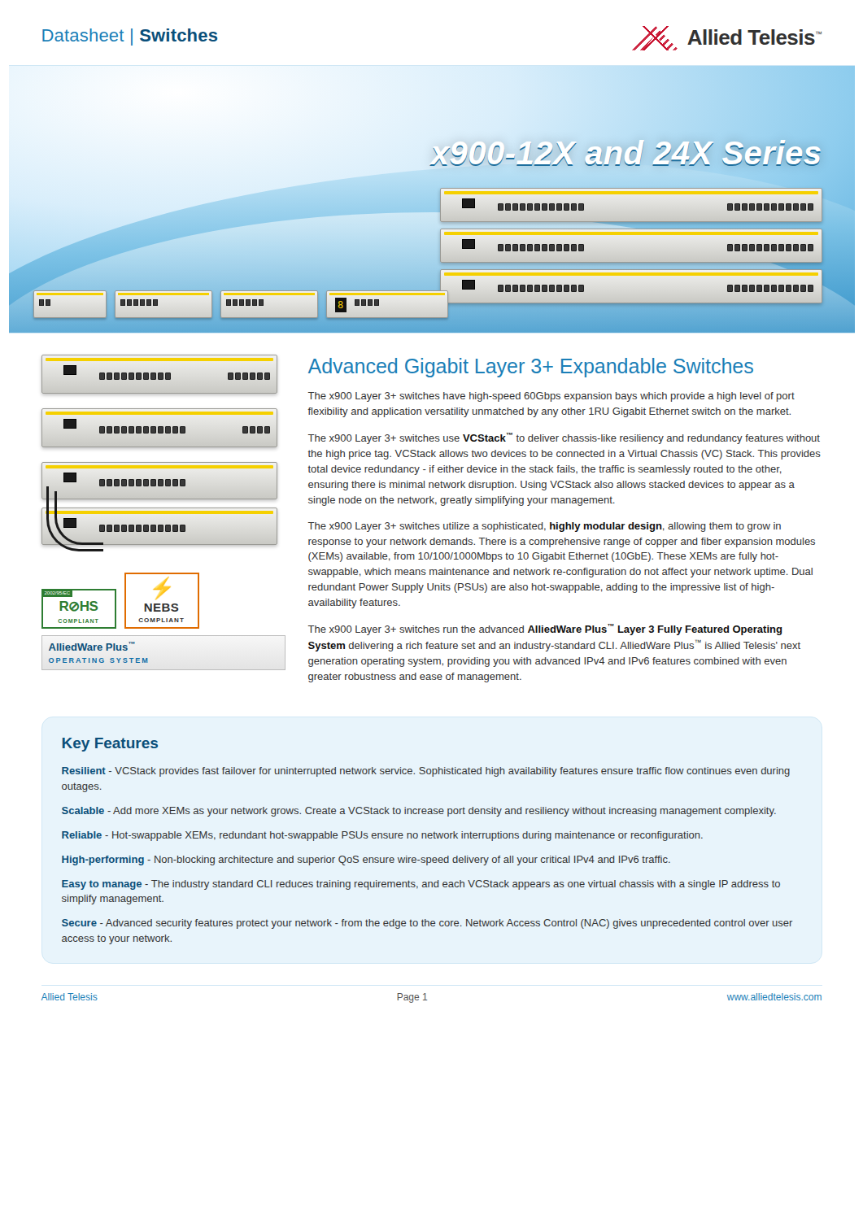Datasheet | Switches
Allied Telesis™
x900-12X and 24X Series
8
2002/95/EC
R⊘HS
COMPLIANT
⚡
NEBS
COMPLIANT
AlliedWare Plus™
OPERATING SYSTEM
Advanced Gigabit Layer 3+ Expandable Switches
The x900 Layer 3+ switches have high-speed 60Gbps expansion bays which provide a high level of port flexibility and application versatility unmatched by any other 1RU Gigabit Ethernet switch on the market.
The x900 Layer 3+ switches use VCStack™ to deliver chassis-like resiliency and redundancy features without the high price tag. VCStack allows two devices to be connected in a Virtual Chassis (VC) Stack. This provides total device redundancy - if either device in the stack fails, the traffic is seamlessly routed to the other, ensuring there is minimal network disruption. Using VCStack also allows stacked devices to appear as a single node on the network, greatly simplifying your management.
The x900 Layer 3+ switches utilize a sophisticated, highly modular design, allowing them to grow in response to your network demands. There is a comprehensive range of copper and fiber expansion modules (XEMs) available, from 10/100/1000Mbps to 10 Gigabit Ethernet (10GbE). These XEMs are fully hot-swappable, which means maintenance and network re-configuration do not affect your network uptime. Dual redundant Power Supply Units (PSUs) are also hot-swappable, adding to the impressive list of high-availability features.
The x900 Layer 3+ switches run the advanced AlliedWare Plus™ Layer 3 Fully Featured Operating System delivering a rich feature set and an industry-standard CLI. AlliedWare Plus™ is Allied Telesis' next generation operating system, providing you with advanced IPv4 and IPv6 features combined with even greater robustness and ease of management.
Key Features
Resilient - VCStack provides fast failover for uninterrupted network service. Sophisticated high availability features ensure traffic flow continues even during outages.
Scalable - Add more XEMs as your network grows. Create a VCStack to increase port density and resiliency without increasing management complexity.
Reliable - Hot-swappable XEMs, redundant hot-swappable PSUs ensure no network interruptions during maintenance or reconfiguration.
High-performing - Non-blocking architecture and superior QoS ensure wire-speed delivery of all your critical IPv4 and IPv6 traffic.
Easy to manage - The industry standard CLI reduces training requirements, and each VCStack appears as one virtual chassis with a single IP address to simplify management.
Secure - Advanced security features protect your network - from the edge to the core. Network Access Control (NAC) gives unprecedented control over user access to your network.
Allied Telesis
Page 1
www.alliedtelesis.com